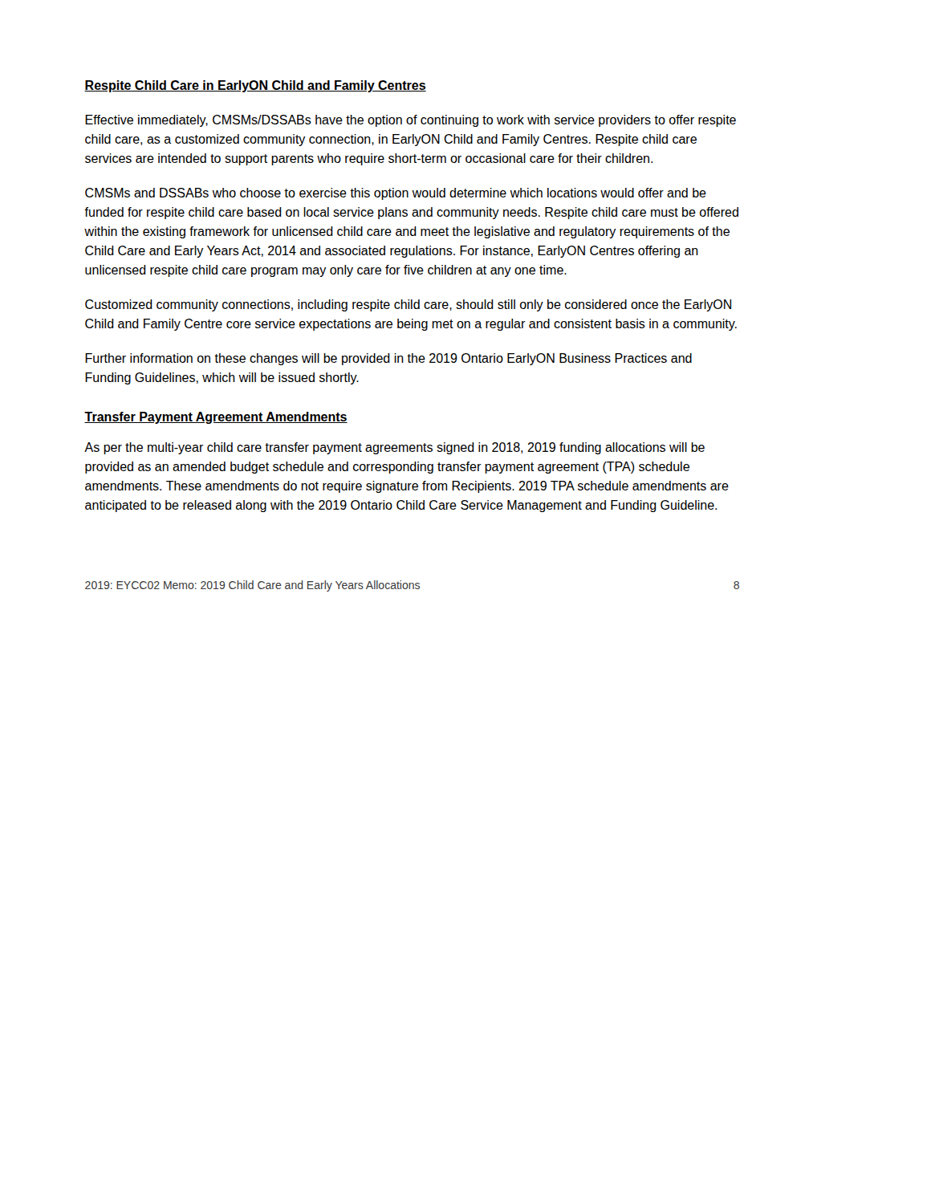Respite Child Care in EarlyON Child and Family Centres
Effective immediately, CMSMs/DSSABs have the option of continuing to work with service providers to offer respite child care, as a customized community connection, in EarlyON Child and Family Centres. Respite child care services are intended to support parents who require short-term or occasional care for their children.
CMSMs and DSSABs who choose to exercise this option would determine which locations would offer and be funded for respite child care based on local service plans and community needs. Respite child care must be offered within the existing framework for unlicensed child care and meet the legislative and regulatory requirements of the Child Care and Early Years Act, 2014 and associated regulations. For instance, EarlyON Centres offering an unlicensed respite child care program may only care for five children at any one time.
Customized community connections, including respite child care, should still only be considered once the EarlyON Child and Family Centre core service expectations are being met on a regular and consistent basis in a community.
Further information on these changes will be provided in the 2019 Ontario EarlyON Business Practices and Funding Guidelines, which will be issued shortly.
Transfer Payment Agreement Amendments
As per the multi-year child care transfer payment agreements signed in 2018, 2019 funding allocations will be provided as an amended budget schedule and corresponding transfer payment agreement (TPA) schedule amendments. These amendments do not require signature from Recipients. 2019 TPA schedule amendments are anticipated to be released along with the 2019 Ontario Child Care Service Management and Funding Guideline.
2019: EYCC02 Memo: 2019 Child Care and Early Years Allocations 8